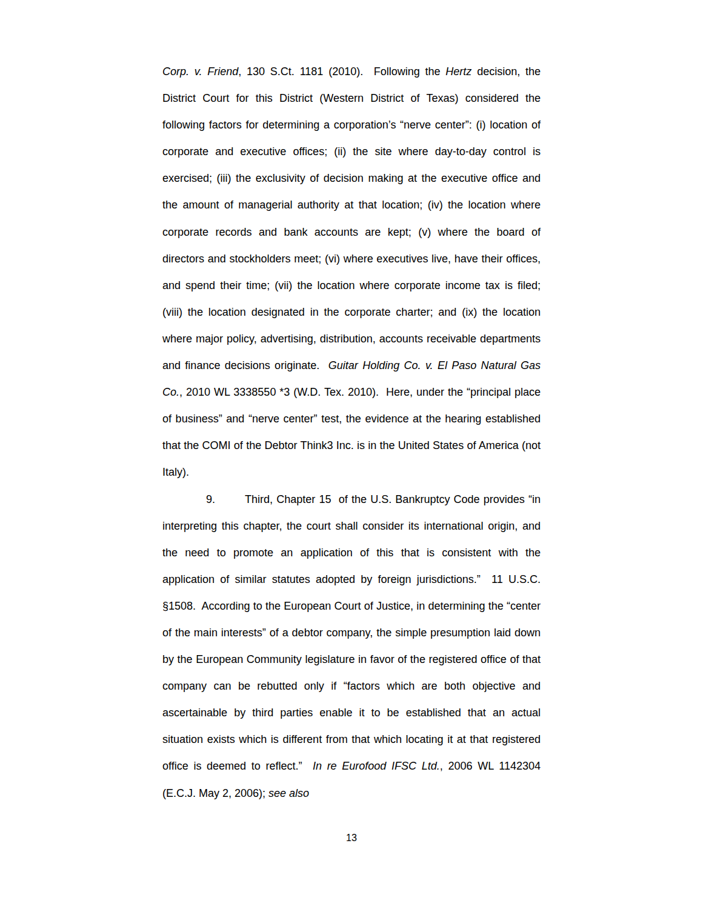Corp. v. Friend, 130 S.Ct. 1181 (2010). Following the Hertz decision, the District Court for this District (Western District of Texas) considered the following factors for determining a corporation’s “nerve center”: (i) location of corporate and executive offices; (ii) the site where day-to-day control is exercised; (iii) the exclusivity of decision making at the executive office and the amount of managerial authority at that location; (iv) the location where corporate records and bank accounts are kept; (v) where the board of directors and stockholders meet; (vi) where executives live, have their offices, and spend their time; (vii) the location where corporate income tax is filed; (viii) the location designated in the corporate charter; and (ix) the location where major policy, advertising, distribution, accounts receivable departments and finance decisions originate. Guitar Holding Co. v. El Paso Natural Gas Co., 2010 WL 3338550 *3 (W.D. Tex. 2010). Here, under the “principal place of business” and “nerve center” test, the evidence at the hearing established that the COMI of the Debtor Think3 Inc. is in the United States of America (not Italy).
9. Third, Chapter 15 of the U.S. Bankruptcy Code provides “in interpreting this chapter, the court shall consider its international origin, and the need to promote an application of this that is consistent with the application of similar statutes adopted by foreign jurisdictions.” 11 U.S.C. §1508. According to the European Court of Justice, in determining the “center of the main interests” of a debtor company, the simple presumption laid down by the European Community legislature in favor of the registered office of that company can be rebutted only if “factors which are both objective and ascertainable by third parties enable it to be established that an actual situation exists which is different from that which locating it at that registered office is deemed to reflect.” In re Eurofood IFSC Ltd., 2006 WL 1142304 (E.C.J. May 2, 2006); see also
13